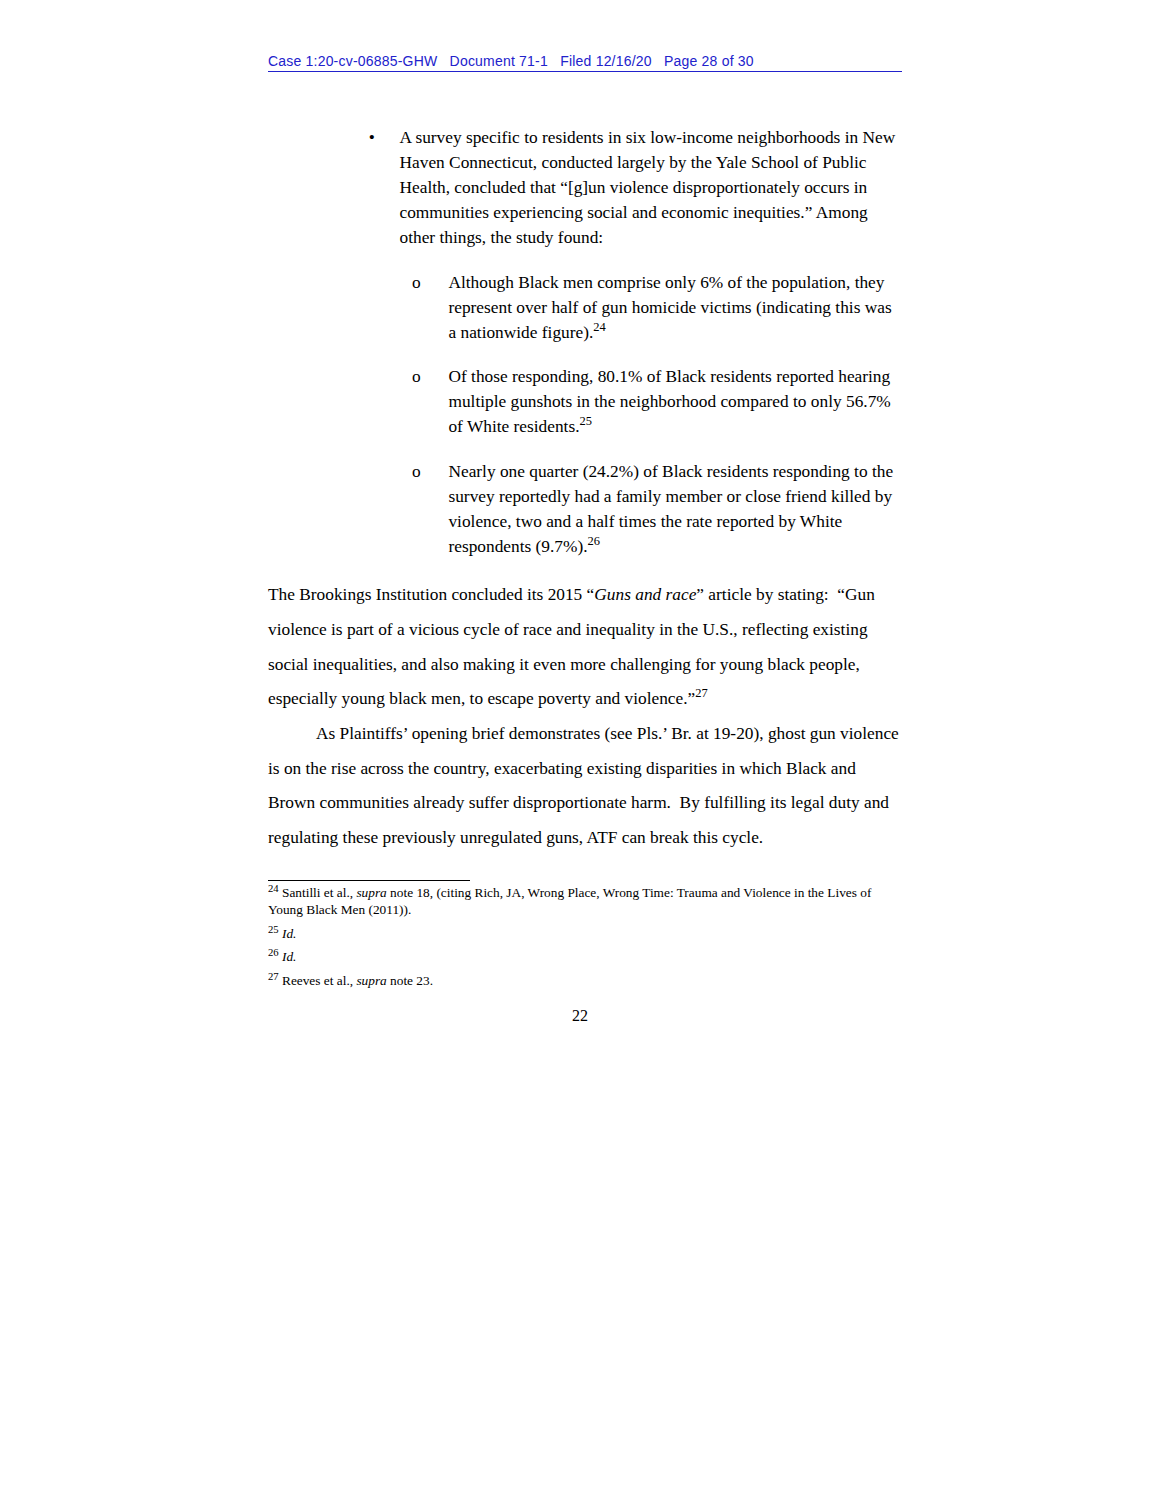Case 1:20-cv-06885-GHW Document 71-1 Filed 12/16/20 Page 28 of 30
•
A survey specific to residents in six low-income neighborhoods in New Haven Connecticut, conducted largely by the Yale School of Public Health, concluded that “[g]un violence disproportionately occurs in communities experiencing social and economic inequities.” Among other things, the study found:
o
Although Black men comprise only 6% of the population, they represent over half of gun homicide victims (indicating this was a nationwide figure).24
o
Of those responding, 80.1% of Black residents reported hearing multiple gunshots in the neighborhood compared to only 56.7% of White residents.25
o
Nearly one quarter (24.2%) of Black residents responding to the survey reportedly had a family member or close friend killed by violence, two and a half times the rate reported by White respondents (9.7%).26
The Brookings Institution concluded its 2015 “Guns and race” article by stating: “Gun violence is part of a vicious cycle of race and inequality in the U.S., reflecting existing social inequalities, and also making it even more challenging for young black people, especially young black men, to escape poverty and violence.”27
As Plaintiffs’ opening brief demonstrates (see Pls.’ Br. at 19-20), ghost gun violence is on the rise across the country, exacerbating existing disparities in which Black and Brown communities already suffer disproportionate harm. By fulfilling its legal duty and regulating these previously unregulated guns, ATF can break this cycle.
24 Santilli et al., supra note 18, (citing Rich, JA, Wrong Place, Wrong Time: Trauma and Violence in the Lives of Young Black Men (2011)).
25 Id.
26 Id.
27 Reeves et al., supra note 23.
22